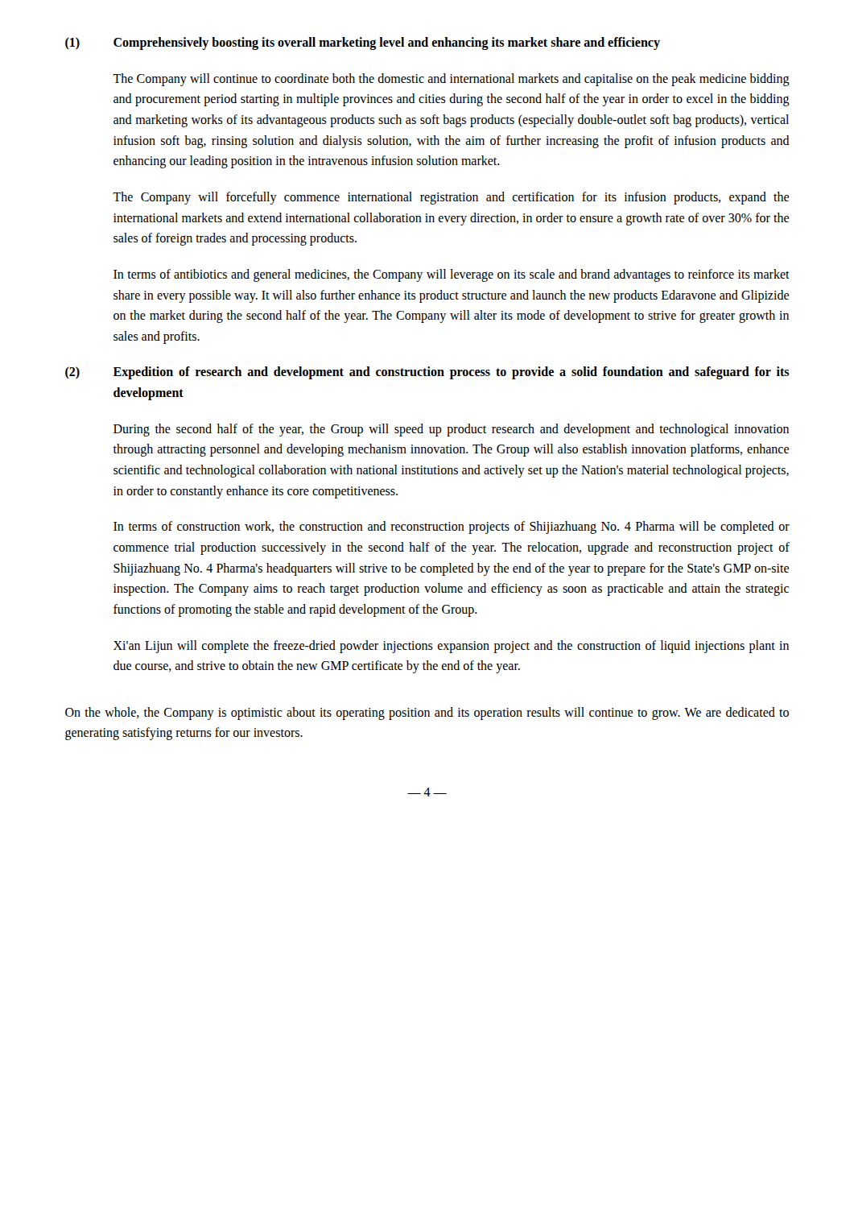(1)
Comprehensively boosting its overall marketing level and enhancing its market share and efficiency
The Company will continue to coordinate both the domestic and international markets and capitalise on the peak medicine bidding and procurement period starting in multiple provinces and cities during the second half of the year in order to excel in the bidding and marketing works of its advantageous products such as soft bags products (especially double-outlet soft bag products), vertical infusion soft bag, rinsing solution and dialysis solution, with the aim of further increasing the profit of infusion products and enhancing our leading position in the intravenous infusion solution market.
The Company will forcefully commence international registration and certification for its infusion products, expand the international markets and extend international collaboration in every direction, in order to ensure a growth rate of over 30% for the sales of foreign trades and processing products.
In terms of antibiotics and general medicines, the Company will leverage on its scale and brand advantages to reinforce its market share in every possible way. It will also further enhance its product structure and launch the new products Edaravone and Glipizide on the market during the second half of the year. The Company will alter its mode of development to strive for greater growth in sales and profits.
(2)
Expedition of research and development and construction process to provide a solid foundation and safeguard for its development
During the second half of the year, the Group will speed up product research and development and technological innovation through attracting personnel and developing mechanism innovation. The Group will also establish innovation platforms, enhance scientific and technological collaboration with national institutions and actively set up the Nation's material technological projects, in order to constantly enhance its core competitiveness.
In terms of construction work, the construction and reconstruction projects of Shijiazhuang No. 4 Pharma will be completed or commence trial production successively in the second half of the year. The relocation, upgrade and reconstruction project of Shijiazhuang No. 4 Pharma's headquarters will strive to be completed by the end of the year to prepare for the State's GMP on-site inspection. The Company aims to reach target production volume and efficiency as soon as practicable and attain the strategic functions of promoting the stable and rapid development of the Group.
Xi'an Lijun will complete the freeze-dried powder injections expansion project and the construction of liquid injections plant in due course, and strive to obtain the new GMP certificate by the end of the year.
On the whole, the Company is optimistic about its operating position and its operation results will continue to grow. We are dedicated to generating satisfying returns for our investors.
— 4 —